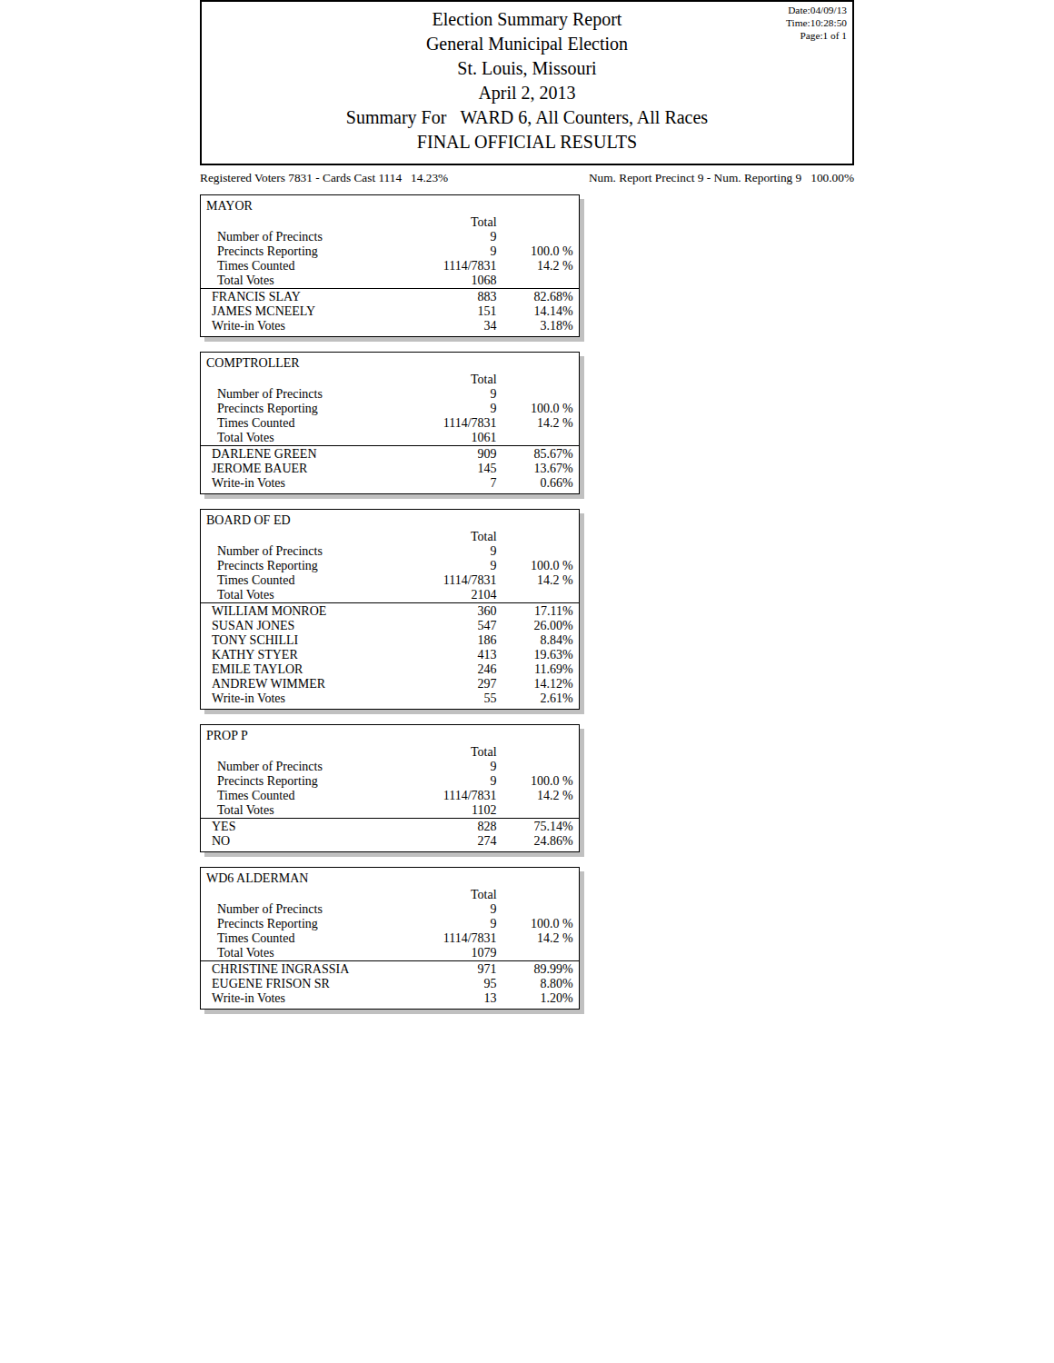Election Summary Report General Municipal Election St. Louis, Missouri April 2, 2013 Summary For WARD 6, All Counters, All Races FINAL OFFICIAL RESULTS
Date:04/09/13
Time:10:28:50
Page:1 of 1
Registered Voters 7831 - Cards Cast 1114 14.23%
Num. Report Precinct 9 - Num. Reporting 9 100.00%
MAYOR
| | Total | |
| Number of Precincts | 9 | |
| Precincts Reporting | 9 | 100.0 % |
| Times Counted | 1114/7831 | 14.2 % |
| Total Votes | 1068 | |
| FRANCIS SLAY | 883 | 82.68% |
| JAMES MCNEELY | 151 | 14.14% |
| Write-in Votes | 34 | 3.18% |
COMPTROLLER
| | Total | |
| Number of Precincts | 9 | |
| Precincts Reporting | 9 | 100.0 % |
| Times Counted | 1114/7831 | 14.2 % |
| Total Votes | 1061 | |
| DARLENE GREEN | 909 | 85.67% |
| JEROME BAUER | 145 | 13.67% |
| Write-in Votes | 7 | 0.66% |
BOARD OF ED
| | Total | |
| Number of Precincts | 9 | |
| Precincts Reporting | 9 | 100.0 % |
| Times Counted | 1114/7831 | 14.2 % |
| Total Votes | 2104 | |
| WILLIAM MONROE | 360 | 17.11% |
| SUSAN JONES | 547 | 26.00% |
| TONY SCHILLI | 186 | 8.84% |
| KATHY STYER | 413 | 19.63% |
| EMILE TAYLOR | 246 | 11.69% |
| ANDREW WIMMER | 297 | 14.12% |
| Write-in Votes | 55 | 2.61% |
PROP P
| | Total | |
| Number of Precincts | 9 | |
| Precincts Reporting | 9 | 100.0 % |
| Times Counted | 1114/7831 | 14.2 % |
| Total Votes | 1102 | |
| YES | 828 | 75.14% |
| NO | 274 | 24.86% |
WD6 ALDERMAN
| | Total | |
| Number of Precincts | 9 | |
| Precincts Reporting | 9 | 100.0 % |
| Times Counted | 1114/7831 | 14.2 % |
| Total Votes | 1079 | |
| CHRISTINE INGRASSIA | 971 | 89.99% |
| EUGENE FRISON SR | 95 | 8.80% |
| Write-in Votes | 13 | 1.20% |